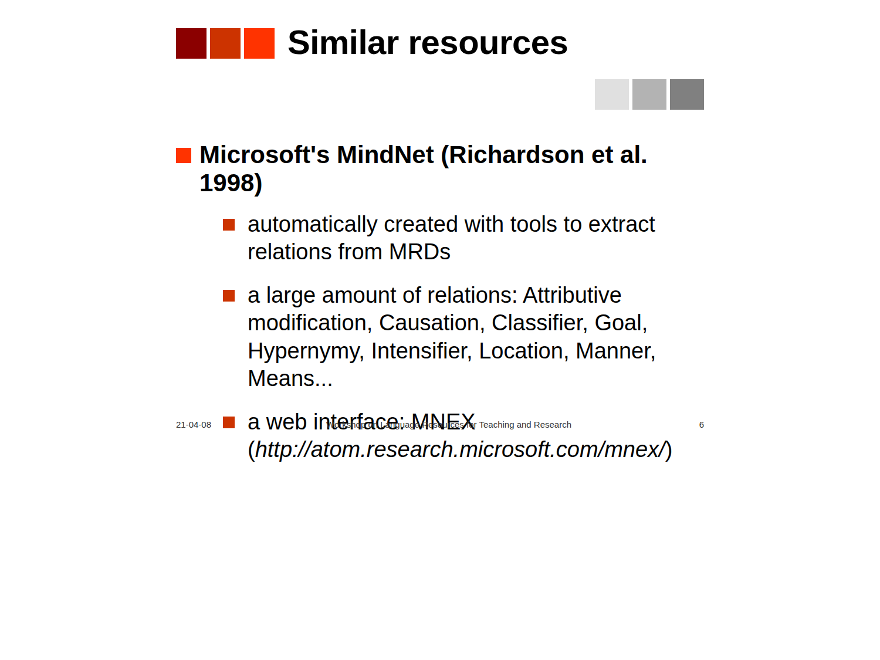Similar resources
Microsoft's MindNet (Richardson et al. 1998)
automatically created with tools to extract relations from MRDs
a large amount of relations: Attributive modification, Causation, Classifier, Goal, Hypernymy, Intensifier, Location, Manner, Means...
a web interface: MNEX
(http://atom.research.microsoft.com/mnex/)
21-04-08
Workshop on Language Resources for Teaching and Research
6